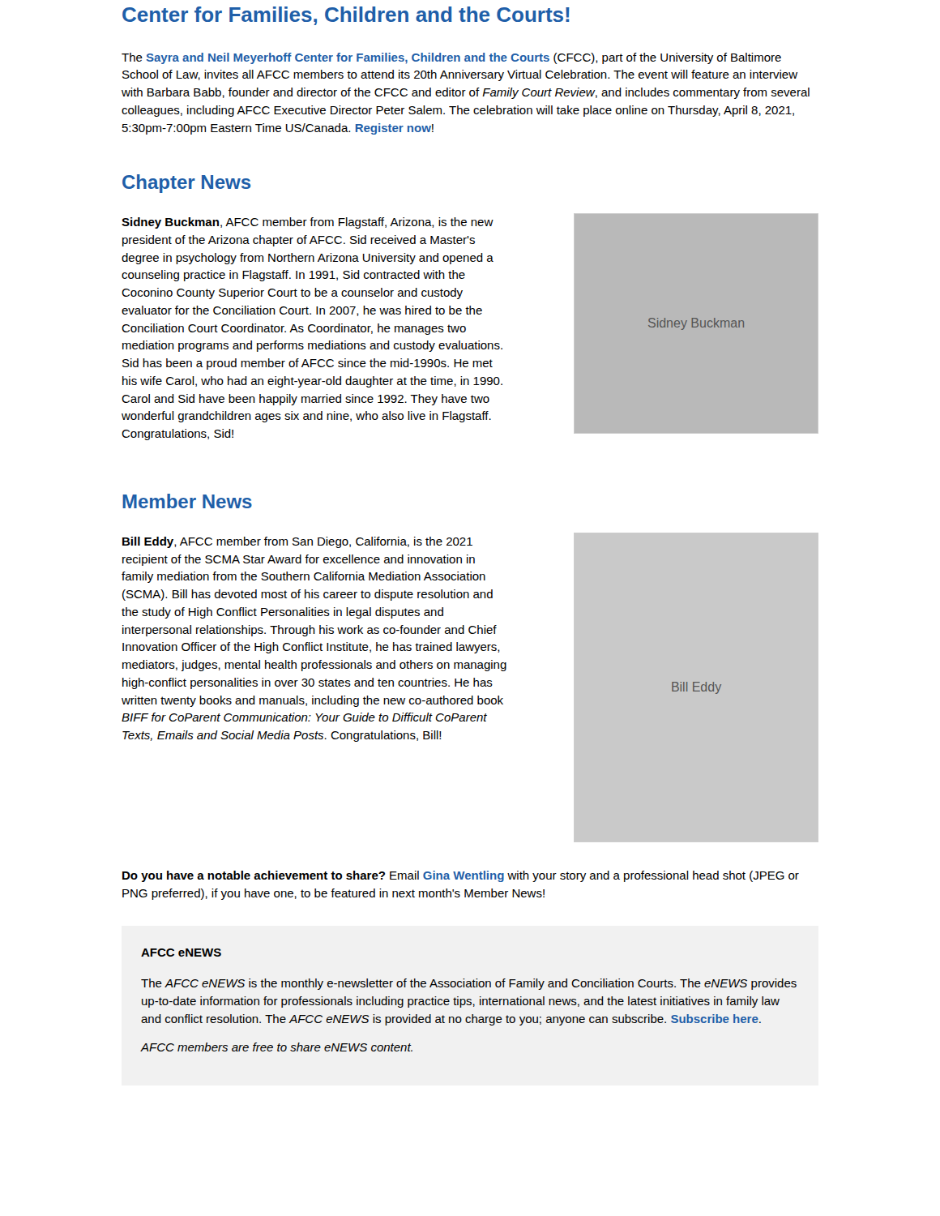Center for Families, Children and the Courts!
The Sayra and Neil Meyerhoff Center for Families, Children and the Courts (CFCC), part of the University of Baltimore School of Law, invites all AFCC members to attend its 20th Anniversary Virtual Celebration. The event will feature an interview with Barbara Babb, founder and director of the CFCC and editor of Family Court Review, and includes commentary from several colleagues, including AFCC Executive Director Peter Salem. The celebration will take place online on Thursday, April 8, 2021, 5:30pm-7:00pm Eastern Time US/Canada. Register now!
Chapter News
Sidney Buckman, AFCC member from Flagstaff, Arizona, is the new president of the Arizona chapter of AFCC. Sid received a Master's degree in psychology from Northern Arizona University and opened a counseling practice in Flagstaff. In 1991, Sid contracted with the Coconino County Superior Court to be a counselor and custody evaluator for the Conciliation Court. In 2007, he was hired to be the Conciliation Court Coordinator. As Coordinator, he manages two mediation programs and performs mediations and custody evaluations. Sid has been a proud member of AFCC since the mid-1990s. He met his wife Carol, who had an eight-year-old daughter at the time, in 1990. Carol and Sid have been happily married since 1992. They have two wonderful grandchildren ages six and nine, who also live in Flagstaff. Congratulations, Sid!
Member News
Bill Eddy, AFCC member from San Diego, California, is the 2021 recipient of the SCMA Star Award for excellence and innovation in family mediation from the Southern California Mediation Association (SCMA). Bill has devoted most of his career to dispute resolution and the study of High Conflict Personalities in legal disputes and interpersonal relationships. Through his work as co-founder and Chief Innovation Officer of the High Conflict Institute, he has trained lawyers, mediators, judges, mental health professionals and others on managing high-conflict personalities in over 30 states and ten countries. He has written twenty books and manuals, including the new co-authored book BIFF for CoParent Communication: Your Guide to Difficult CoParent Texts, Emails and Social Media Posts. Congratulations, Bill!
Do you have a notable achievement to share? Email Gina Wentling with your story and a professional head shot (JPEG or PNG preferred), if you have one, to be featured in next month's Member News!
AFCC eNEWS
The AFCC eNEWS is the monthly e-newsletter of the Association of Family and Conciliation Courts. The eNEWS provides up-to-date information for professionals including practice tips, international news, and the latest initiatives in family law and conflict resolution. The AFCC eNEWS is provided at no charge to you; anyone can subscribe. Subscribe here.
AFCC members are free to share eNEWS content.